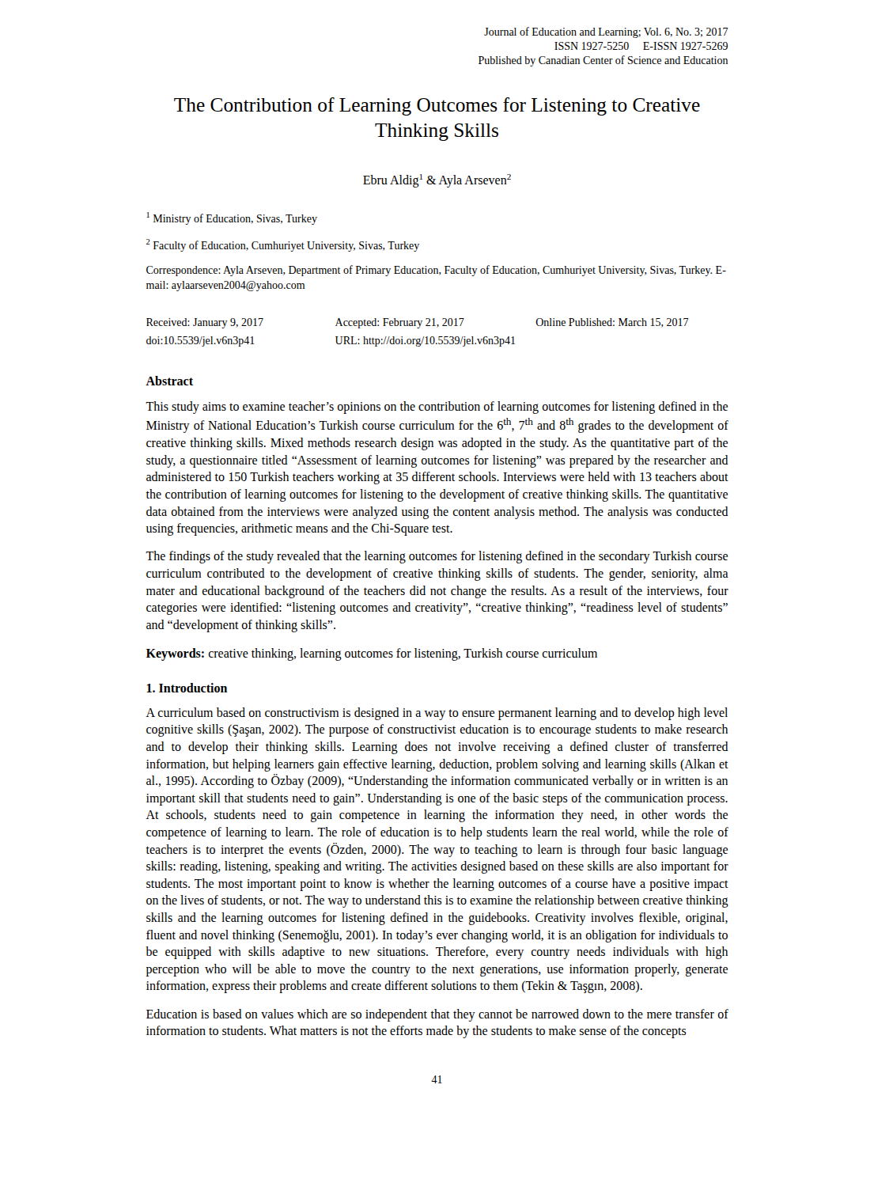Journal of Education and Learning; Vol. 6, No. 3; 2017
ISSN 1927-5250 E-ISSN 1927-5269
Published by Canadian Center of Science and Education
The Contribution of Learning Outcomes for Listening to Creative
Thinking Skills
Ebru Aldig1 & Ayla Arseven2
1 Ministry of Education, Sivas, Turkey
2 Faculty of Education, Cumhuriyet University, Sivas, Turkey
Correspondence: Ayla Arseven, Department of Primary Education, Faculty of Education, Cumhuriyet University, Sivas, Turkey. E-mail: aylaarseven2004@yahoo.com
Received: January 9, 2017 Accepted: February 21, 2017 Online Published: March 15, 2017
doi:10.5539/jel.v6n3p41 URL: http://doi.org/10.5539/jel.v6n3p41
Abstract
This study aims to examine teacher’s opinions on the contribution of learning outcomes for listening defined in the Ministry of National Education’s Turkish course curriculum for the 6th, 7th and 8th grades to the development of creative thinking skills. Mixed methods research design was adopted in the study. As the quantitative part of the study, a questionnaire titled “Assessment of learning outcomes for listening” was prepared by the researcher and administered to 150 Turkish teachers working at 35 different schools. Interviews were held with 13 teachers about the contribution of learning outcomes for listening to the development of creative thinking skills. The quantitative data obtained from the interviews were analyzed using the content analysis method. The analysis was conducted using frequencies, arithmetic means and the Chi-Square test.
The findings of the study revealed that the learning outcomes for listening defined in the secondary Turkish course curriculum contributed to the development of creative thinking skills of students. The gender, seniority, alma mater and educational background of the teachers did not change the results. As a result of the interviews, four categories were identified: “listening outcomes and creativity”, “creative thinking”, “readiness level of students” and “development of thinking skills”.
Keywords: creative thinking, learning outcomes for listening, Turkish course curriculum
1. Introduction
A curriculum based on constructivism is designed in a way to ensure permanent learning and to develop high level cognitive skills (Şaşan, 2002). The purpose of constructivist education is to encourage students to make research and to develop their thinking skills. Learning does not involve receiving a defined cluster of transferred information, but helping learners gain effective learning, deduction, problem solving and learning skills (Alkan et al., 1995). According to Özbay (2009), “Understanding the information communicated verbally or in written is an important skill that students need to gain”. Understanding is one of the basic steps of the communication process. At schools, students need to gain competence in learning the information they need, in other words the competence of learning to learn. The role of education is to help students learn the real world, while the role of teachers is to interpret the events (Özden, 2000). The way to teaching to learn is through four basic language skills: reading, listening, speaking and writing. The activities designed based on these skills are also important for students. The most important point to know is whether the learning outcomes of a course have a positive impact on the lives of students, or not. The way to understand this is to examine the relationship between creative thinking skills and the learning outcomes for listening defined in the guidebooks. Creativity involves flexible, original, fluent and novel thinking (Senemoğlu, 2001). In today’s ever changing world, it is an obligation for individuals to be equipped with skills adaptive to new situations. Therefore, every country needs individuals with high perception who will be able to move the country to the next generations, use information properly, generate information, express their problems and create different solutions to them (Tekin & Taşgın, 2008).
Education is based on values which are so independent that they cannot be narrowed down to the mere transfer of information to students. What matters is not the efforts made by the students to make sense of the concepts
41